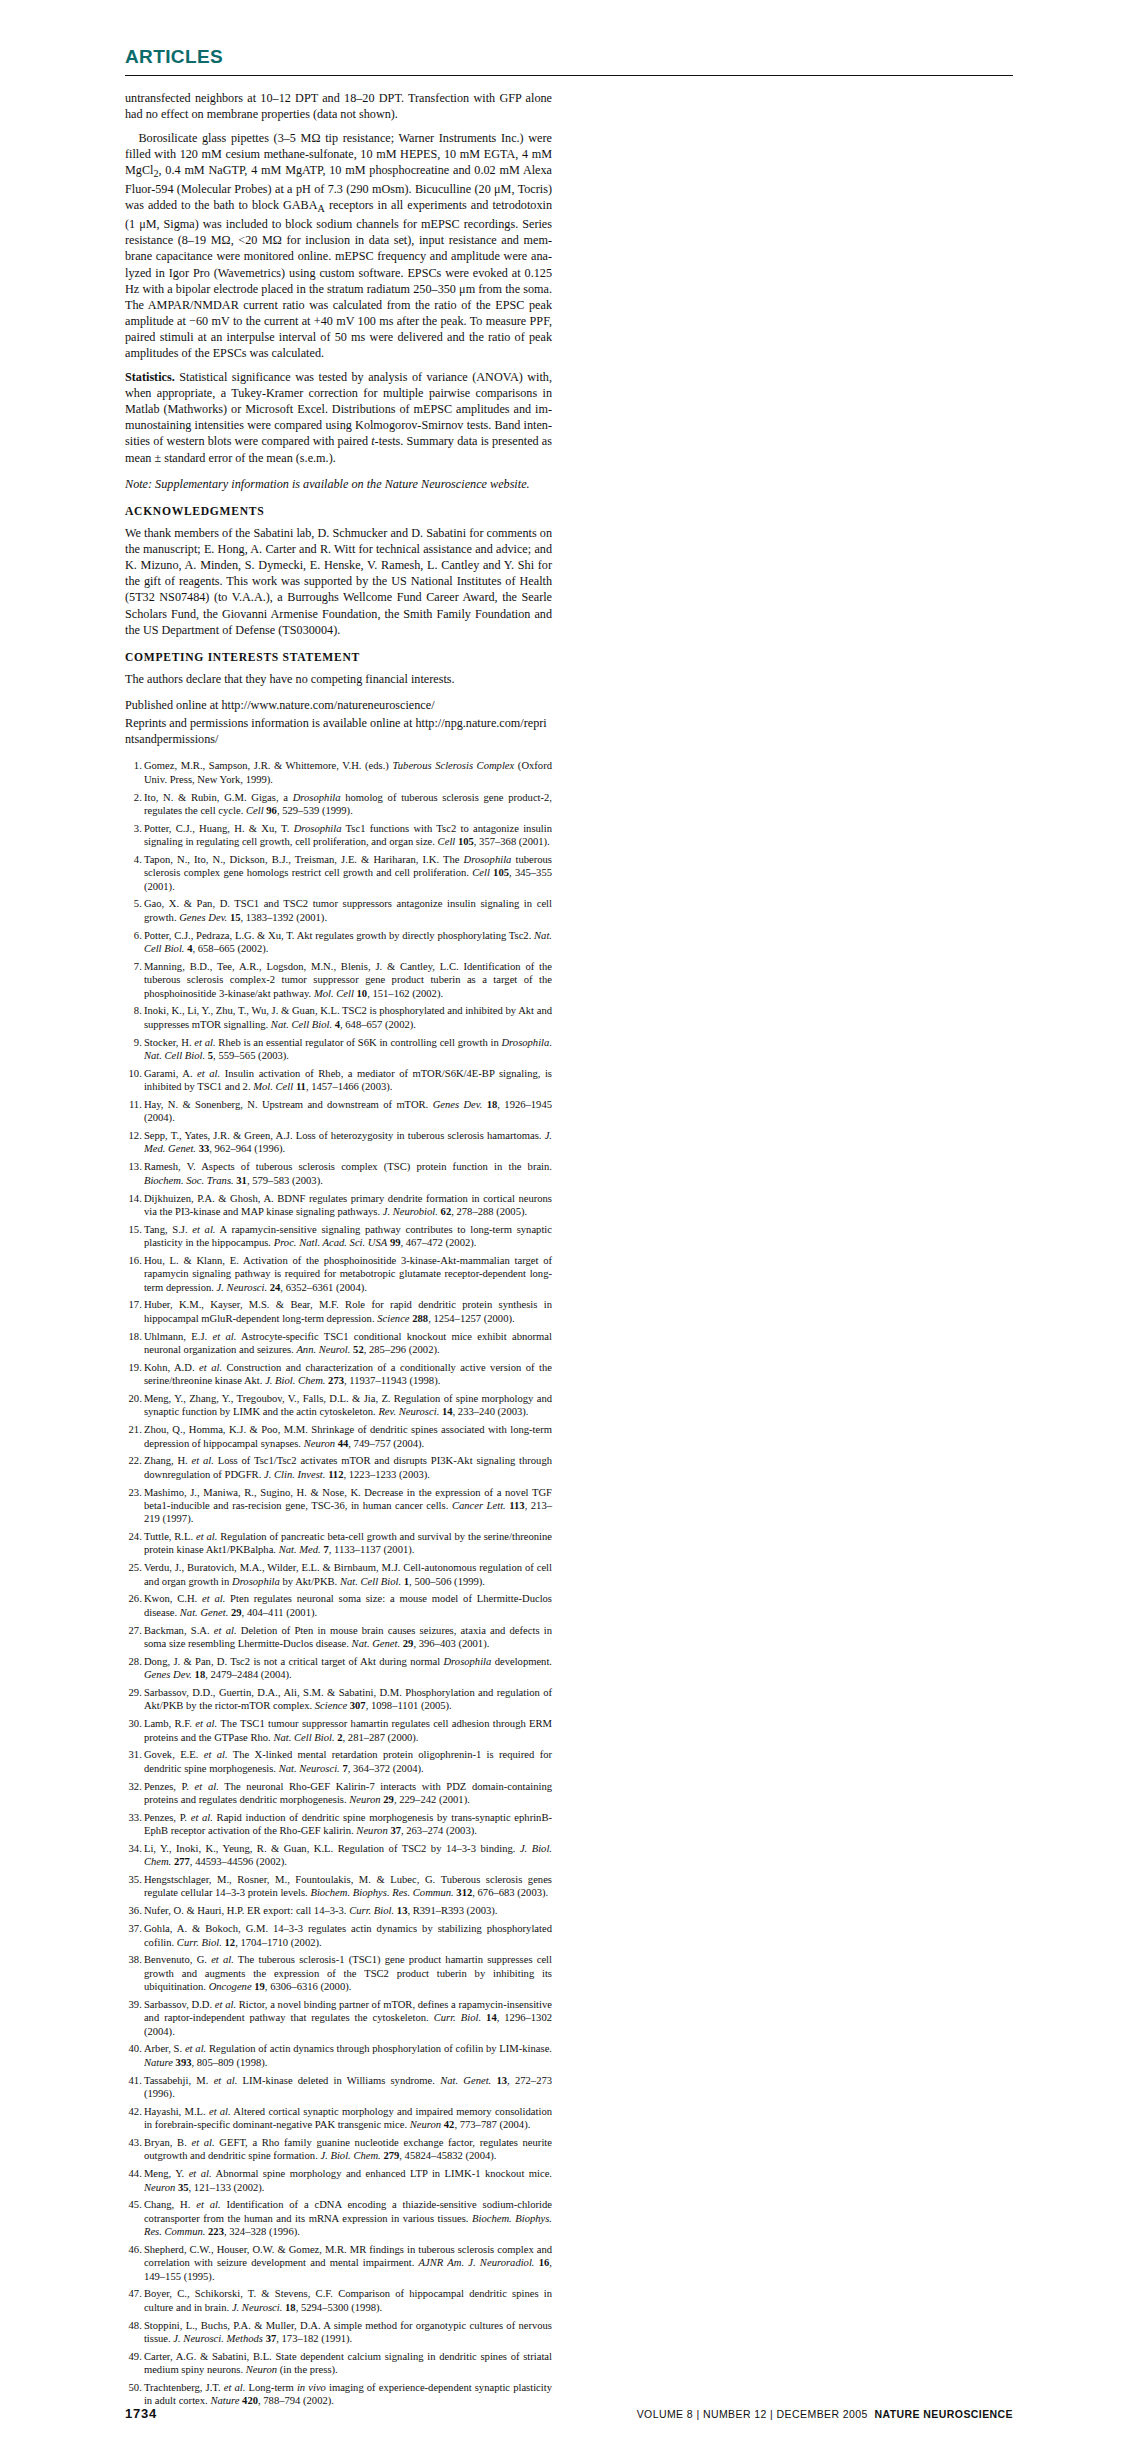ARTICLES
untransfected neighbors at 10–12 DPT and 18–20 DPT. Transfection with GFP alone had no effect on membrane properties (data not shown).
Borosilicate glass pipettes (3–5 MΩ tip resistance; Warner Instruments Inc.) were filled with 120 mM cesium methane-sulfonate, 10 mM HEPES, 10 mM EGTA, 4 mM MgCl2, 0.4 mM NaGTP, 4 mM MgATP, 10 mM phosphocreatine and 0.02 mM Alexa Fluor-594 (Molecular Probes) at a pH of 7.3 (290 mOsm). Bicuculline (20 μM, Tocris) was added to the bath to block GABAA receptors in all experiments and tetrodotoxin (1 μM, Sigma) was included to block sodium channels for mEPSC recordings. Series resistance (8–19 MΩ, <20 MΩ for inclusion in data set), input resistance and membrane capacitance were monitored online. mEPSC frequency and amplitude were analyzed in Igor Pro (Wavemetrics) using custom software. EPSCs were evoked at 0.125 Hz with a bipolar electrode placed in the stratum radiatum 250–350 μm from the soma. The AMPAR/NMDAR current ratio was calculated from the ratio of the EPSC peak amplitude at −60 mV to the current at +40 mV 100 ms after the peak. To measure PPF, paired stimuli at an interpulse interval of 50 ms were delivered and the ratio of peak amplitudes of the EPSCs was calculated.
Statistics. Statistical significance was tested by analysis of variance (ANOVA) with, when appropriate, a Tukey-Kramer correction for multiple pairwise comparisons in Matlab (Mathworks) or Microsoft Excel. Distributions of mEPSC amplitudes and immunostaining intensities were compared using Kolmogorov-Smirnov tests. Band intensities of western blots were compared with paired t-tests. Summary data is presented as mean ± standard error of the mean (s.e.m.).
Note: Supplementary information is available on the Nature Neuroscience website.
Acknowledgments
We thank members of the Sabatini lab, D. Schmucker and D. Sabatini for comments on the manuscript; E. Hong, A. Carter and R. Witt for technical assistance and advice; and K. Mizuno, A. Minden, S. Dymecki, E. Henske, V. Ramesh, L. Cantley and Y. Shi for the gift of reagents. This work was supported by the US National Institutes of Health (5T32 NS07484) (to V.A.A.), a Burroughs Wellcome Fund Career Award, the Searle Scholars Fund, the Giovanni Armenise Foundation, the Smith Family Foundation and the US Department of Defense (TS030004).
Competing interests statement
The authors declare that they have no competing financial interests.
Published online at http://www.nature.com/natureneuroscience/
Reprints and permissions information is available online at http://npg.nature.com/reprintsandpermissions/
Gomez, M.R., Sampson, J.R. & Whittemore, V.H. (eds.) Tuberous Sclerosis Complex (Oxford Univ. Press, New York, 1999).
Ito, N. & Rubin, G.M. Gigas, a Drosophila homolog of tuberous sclerosis gene product-2, regulates the cell cycle. Cell 96, 529–539 (1999).
Potter, C.J., Huang, H. & Xu, T. Drosophila Tsc1 functions with Tsc2 to antagonize insulin signaling in regulating cell growth, cell proliferation, and organ size. Cell 105, 357–368 (2001).
Tapon, N., Ito, N., Dickson, B.J., Treisman, J.E. & Hariharan, I.K. The Drosophila tuberous sclerosis complex gene homologs restrict cell growth and cell proliferation. Cell 105, 345–355 (2001).
Gao, X. & Pan, D. TSC1 and TSC2 tumor suppressors antagonize insulin signaling in cell growth. Genes Dev. 15, 1383–1392 (2001).
Potter, C.J., Pedraza, L.G. & Xu, T. Akt regulates growth by directly phosphorylating Tsc2. Nat. Cell Biol. 4, 658–665 (2002).
Manning, B.D., Tee, A.R., Logsdon, M.N., Blenis, J. & Cantley, L.C. Identification of the tuberous sclerosis complex-2 tumor suppressor gene product tuberin as a target of the phosphoinositide 3-kinase/akt pathway. Mol. Cell 10, 151–162 (2002).
Inoki, K., Li, Y., Zhu, T., Wu, J. & Guan, K.L. TSC2 is phosphorylated and inhibited by Akt and suppresses mTOR signalling. Nat. Cell Biol. 4, 648–657 (2002).
Stocker, H. et al. Rheb is an essential regulator of S6K in controlling cell growth in Drosophila. Nat. Cell Biol. 5, 559–565 (2003).
Garami, A. et al. Insulin activation of Rheb, a mediator of mTOR/S6K/4E-BP signaling, is inhibited by TSC1 and 2. Mol. Cell 11, 1457–1466 (2003).
Hay, N. & Sonenberg, N. Upstream and downstream of mTOR. Genes Dev. 18, 1926–1945 (2004).
Sepp, T., Yates, J.R. & Green, A.J. Loss of heterozygosity in tuberous sclerosis hamartomas. J. Med. Genet. 33, 962–964 (1996).
Ramesh, V. Aspects of tuberous sclerosis complex (TSC) protein function in the brain. Biochem. Soc. Trans. 31, 579–583 (2003).
Dijkhuizen, P.A. & Ghosh, A. BDNF regulates primary dendrite formation in cortical neurons via the PI3-kinase and MAP kinase signaling pathways. J. Neurobiol. 62, 278–288 (2005).
Tang, S.J. et al. A rapamycin-sensitive signaling pathway contributes to long-term synaptic plasticity in the hippocampus. Proc. Natl. Acad. Sci. USA 99, 467–472 (2002).
Hou, L. & Klann, E. Activation of the phosphoinositide 3-kinase-Akt-mammalian target of rapamycin signaling pathway is required for metabotropic glutamate receptor-dependent long-term depression. J. Neurosci. 24, 6352–6361 (2004).
Huber, K.M., Kayser, M.S. & Bear, M.F. Role for rapid dendritic protein synthesis in hippocampal mGluR-dependent long-term depression. Science 288, 1254–1257 (2000).
Uhlmann, E.J. et al. Astrocyte-specific TSC1 conditional knockout mice exhibit abnormal neuronal organization and seizures. Ann. Neurol. 52, 285–296 (2002).
Kohn, A.D. et al. Construction and characterization of a conditionally active version of the serine/threonine kinase Akt. J. Biol. Chem. 273, 11937–11943 (1998).
Meng, Y., Zhang, Y., Tregoubov, V., Falls, D.L. & Jia, Z. Regulation of spine morphology and synaptic function by LIMK and the actin cytoskeleton. Rev. Neurosci. 14, 233–240 (2003).
Zhou, Q., Homma, K.J. & Poo, M.M. Shrinkage of dendritic spines associated with long-term depression of hippocampal synapses. Neuron 44, 749–757 (2004).
Zhang, H. et al. Loss of Tsc1/Tsc2 activates mTOR and disrupts PI3K-Akt signaling through downregulation of PDGFR. J. Clin. Invest. 112, 1223–1233 (2003).
Mashimo, J., Maniwa, R., Sugino, H. & Nose, K. Decrease in the expression of a novel TGF beta1-inducible and ras-recision gene, TSC-36, in human cancer cells. Cancer Lett. 113, 213–219 (1997).
Tuttle, R.L. et al. Regulation of pancreatic beta-cell growth and survival by the serine/threonine protein kinase Akt1/PKBalpha. Nat. Med. 7, 1133–1137 (2001).
Verdu, J., Buratovich, M.A., Wilder, E.L. & Birnbaum, M.J. Cell-autonomous regulation of cell and organ growth in Drosophila by Akt/PKB. Nat. Cell Biol. 1, 500–506 (1999).
Kwon, C.H. et al. Pten regulates neuronal soma size: a mouse model of Lhermitte-Duclos disease. Nat. Genet. 29, 404–411 (2001).
Backman, S.A. et al. Deletion of Pten in mouse brain causes seizures, ataxia and defects in soma size resembling Lhermitte-Duclos disease. Nat. Genet. 29, 396–403 (2001).
Dong, J. & Pan, D. Tsc2 is not a critical target of Akt during normal Drosophila development. Genes Dev. 18, 2479–2484 (2004).
Sarbassov, D.D., Guertin, D.A., Ali, S.M. & Sabatini, D.M. Phosphorylation and regulation of Akt/PKB by the rictor-mTOR complex. Science 307, 1098–1101 (2005).
Lamb, R.F. et al. The TSC1 tumour suppressor hamartin regulates cell adhesion through ERM proteins and the GTPase Rho. Nat. Cell Biol. 2, 281–287 (2000).
Govek, E.E. et al. The X-linked mental retardation protein oligophrenin-1 is required for dendritic spine morphogenesis. Nat. Neurosci. 7, 364–372 (2004).
Penzes, P. et al. The neuronal Rho-GEF Kalirin-7 interacts with PDZ domain-containing proteins and regulates dendritic morphogenesis. Neuron 29, 229–242 (2001).
Penzes, P. et al. Rapid induction of dendritic spine morphogenesis by trans-synaptic ephrinB-EphB receptor activation of the Rho-GEF kalirin. Neuron 37, 263–274 (2003).
Li, Y., Inoki, K., Yeung, R. & Guan, K.L. Regulation of TSC2 by 14–3-3 binding. J. Biol. Chem. 277, 44593–44596 (2002).
Hengstschlager, M., Rosner, M., Fountoulakis, M. & Lubec, G. Tuberous sclerosis genes regulate cellular 14–3-3 protein levels. Biochem. Biophys. Res. Commun. 312, 676–683 (2003).
Nufer, O. & Hauri, H.P. ER export: call 14–3-3. Curr. Biol. 13, R391–R393 (2003).
Gohla, A. & Bokoch, G.M. 14–3-3 regulates actin dynamics by stabilizing phosphorylated cofilin. Curr. Biol. 12, 1704–1710 (2002).
Benvenuto, G. et al. The tuberous sclerosis-1 (TSC1) gene product hamartin suppresses cell growth and augments the expression of the TSC2 product tuberin by inhibiting its ubiquitination. Oncogene 19, 6306–6316 (2000).
Sarbassov, D.D. et al. Rictor, a novel binding partner of mTOR, defines a rapamycin-insensitive and raptor-independent pathway that regulates the cytoskeleton. Curr. Biol. 14, 1296–1302 (2004).
Arber, S. et al. Regulation of actin dynamics through phosphorylation of cofilin by LIM-kinase. Nature 393, 805–809 (1998).
Tassabehji, M. et al. LIM-kinase deleted in Williams syndrome. Nat. Genet. 13, 272–273 (1996).
Hayashi, M.L. et al. Altered cortical synaptic morphology and impaired memory consolidation in forebrain-specific dominant-negative PAK transgenic mice. Neuron 42, 773–787 (2004).
Bryan, B. et al. GEFT, a Rho family guanine nucleotide exchange factor, regulates neurite outgrowth and dendritic spine formation. J. Biol. Chem. 279, 45824–45832 (2004).
Meng, Y. et al. Abnormal spine morphology and enhanced LTP in LIMK-1 knockout mice. Neuron 35, 121–133 (2002).
Chang, H. et al. Identification of a cDNA encoding a thiazide-sensitive sodium-chloride cotransporter from the human and its mRNA expression in various tissues. Biochem. Biophys. Res. Commun. 223, 324–328 (1996).
Shepherd, C.W., Houser, O.W. & Gomez, M.R. MR findings in tuberous sclerosis complex and correlation with seizure development and mental impairment. AJNR Am. J. Neuroradiol. 16, 149–155 (1995).
Boyer, C., Schikorski, T. & Stevens, C.F. Comparison of hippocampal dendritic spines in culture and in brain. J. Neurosci. 18, 5294–5300 (1998).
Stoppini, L., Buchs, P.A. & Muller, D.A. A simple method for organotypic cultures of nervous tissue. J. Neurosci. Methods 37, 173–182 (1991).
Carter, A.G. & Sabatini, B.L. State dependent calcium signaling in dendritic spines of striatal medium spiny neurons. Neuron (in the press).
Trachtenberg, J.T. et al. Long-term in vivo imaging of experience-dependent synaptic plasticity in adult cortex. Nature 420, 788–794 (2002).
1734
VOLUME 8 | NUMBER 12 | DECEMBER 2005 NATURE NEUROSCIENCE